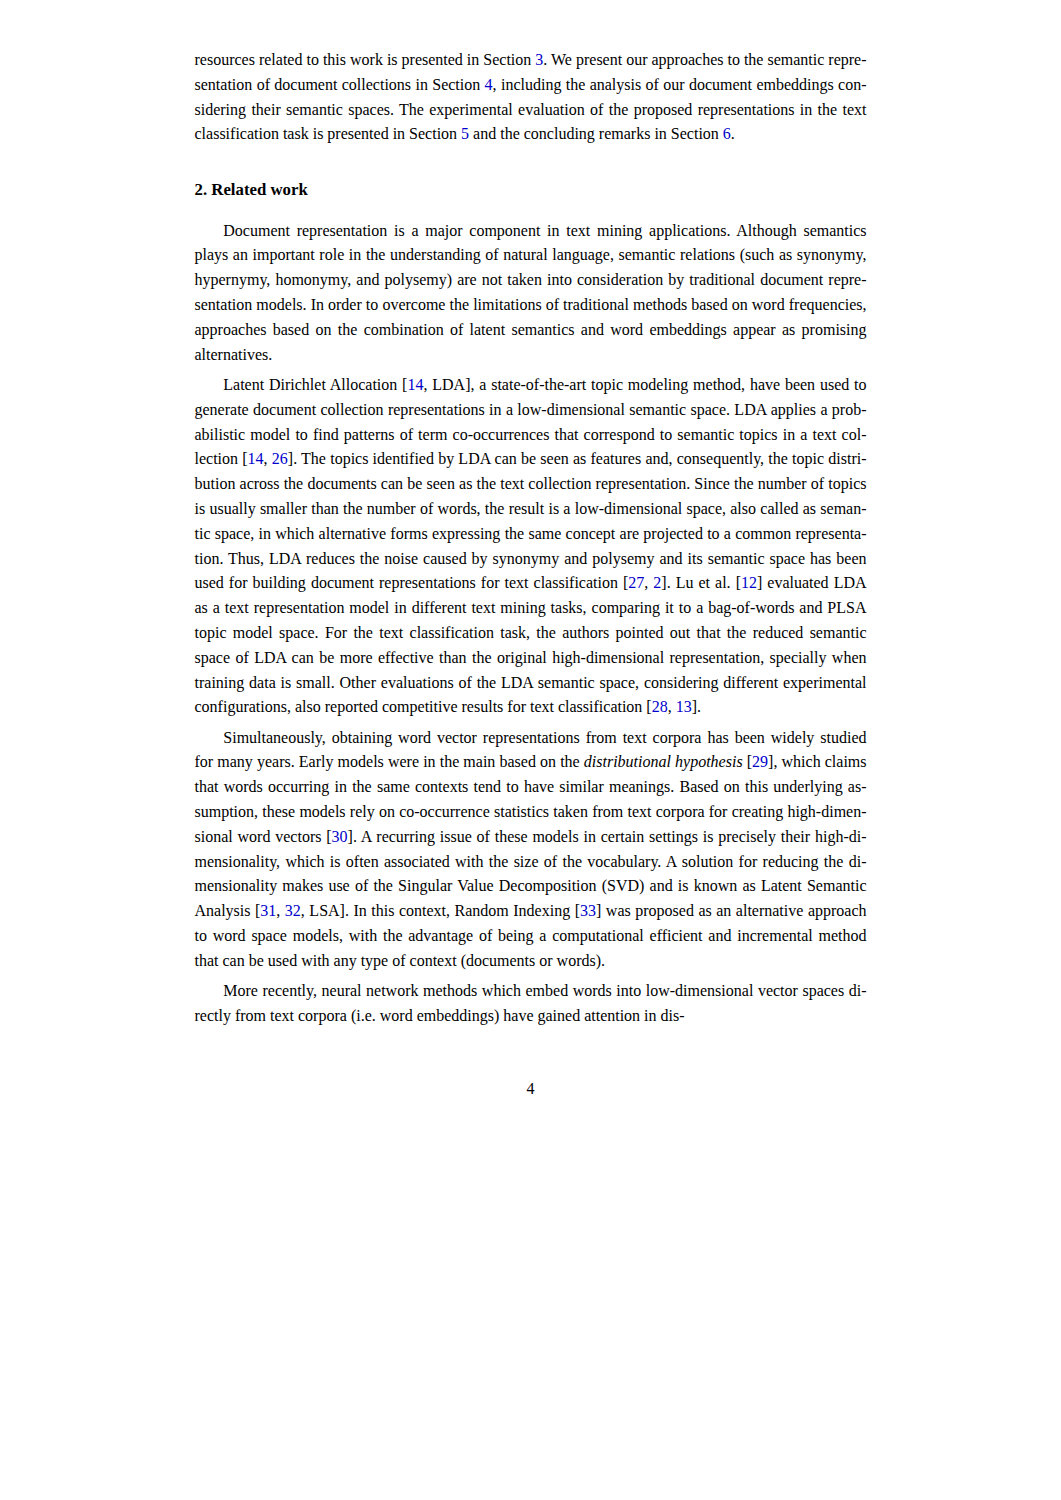resources related to this work is presented in Section 3. We present our approaches to the semantic representation of document collections in Section 4, including the analysis of our document embeddings considering their semantic spaces. The experimental evaluation of the proposed representations in the text classification task is presented in Section 5 and the concluding remarks in Section 6.
2. Related work
Document representation is a major component in text mining applications. Although semantics plays an important role in the understanding of natural language, semantic relations (such as synonymy, hypernymy, homonymy, and polysemy) are not taken into consideration by traditional document representation models. In order to overcome the limitations of traditional methods based on word frequencies, approaches based on the combination of latent semantics and word embeddings appear as promising alternatives.
Latent Dirichlet Allocation [14, LDA], a state-of-the-art topic modeling method, have been used to generate document collection representations in a low-dimensional semantic space. LDA applies a probabilistic model to find patterns of term co-occurrences that correspond to semantic topics in a text collection [14, 26]. The topics identified by LDA can be seen as features and, consequently, the topic distribution across the documents can be seen as the text collection representation. Since the number of topics is usually smaller than the number of words, the result is a low-dimensional space, also called as semantic space, in which alternative forms expressing the same concept are projected to a common representation. Thus, LDA reduces the noise caused by synonymy and polysemy and its semantic space has been used for building document representations for text classification [27, 2]. Lu et al. [12] evaluated LDA as a text representation model in different text mining tasks, comparing it to a bag-of-words and PLSA topic model space. For the text classification task, the authors pointed out that the reduced semantic space of LDA can be more effective than the original high-dimensional representation, specially when training data is small. Other evaluations of the LDA semantic space, considering different experimental configurations, also reported competitive results for text classification [28, 13].
Simultaneously, obtaining word vector representations from text corpora has been widely studied for many years. Early models were in the main based on the distributional hypothesis [29], which claims that words occurring in the same contexts tend to have similar meanings. Based on this underlying assumption, these models rely on co-occurrence statistics taken from text corpora for creating high-dimensional word vectors [30]. A recurring issue of these models in certain settings is precisely their high-dimensionality, which is often associated with the size of the vocabulary. A solution for reducing the dimensionality makes use of the Singular Value Decomposition (SVD) and is known as Latent Semantic Analysis [31, 32, LSA]. In this context, Random Indexing [33] was proposed as an alternative approach to word space models, with the advantage of being a computational efficient and incremental method that can be used with any type of context (documents or words).
More recently, neural network methods which embed words into low-dimensional vector spaces directly from text corpora (i.e. word embeddings) have gained attention in dis-
4